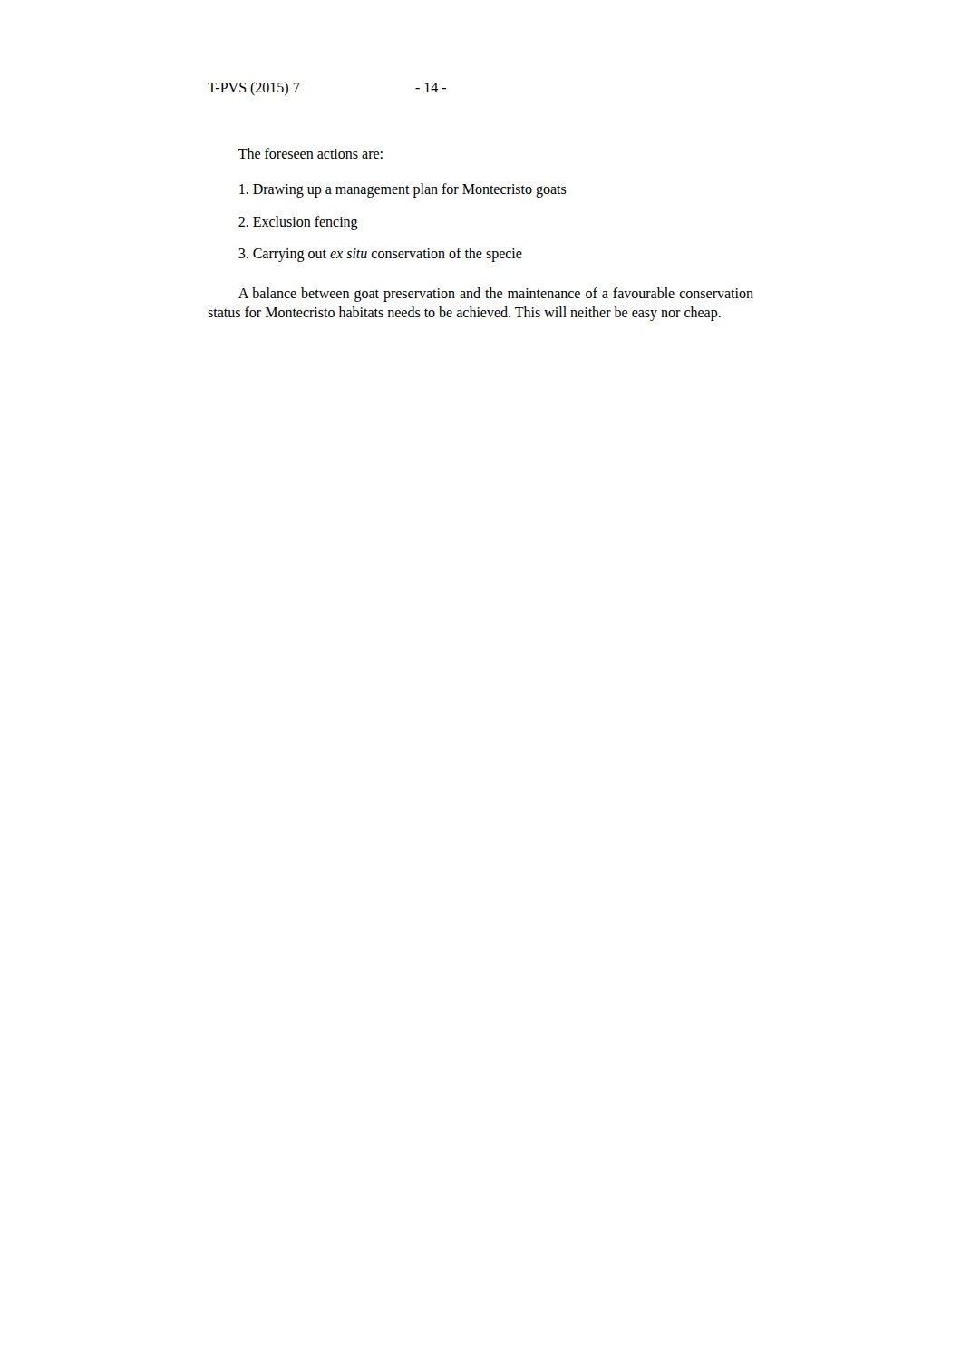T-PVS (2015) 7
- 14 -
The foreseen actions are:
1. Drawing up a management plan for Montecristo goats
2. Exclusion fencing
3. Carrying out ex situ conservation of the specie
A balance between goat preservation and the maintenance of a favourable conservation status for Montecristo habitats needs to be achieved. This will neither be easy nor cheap.